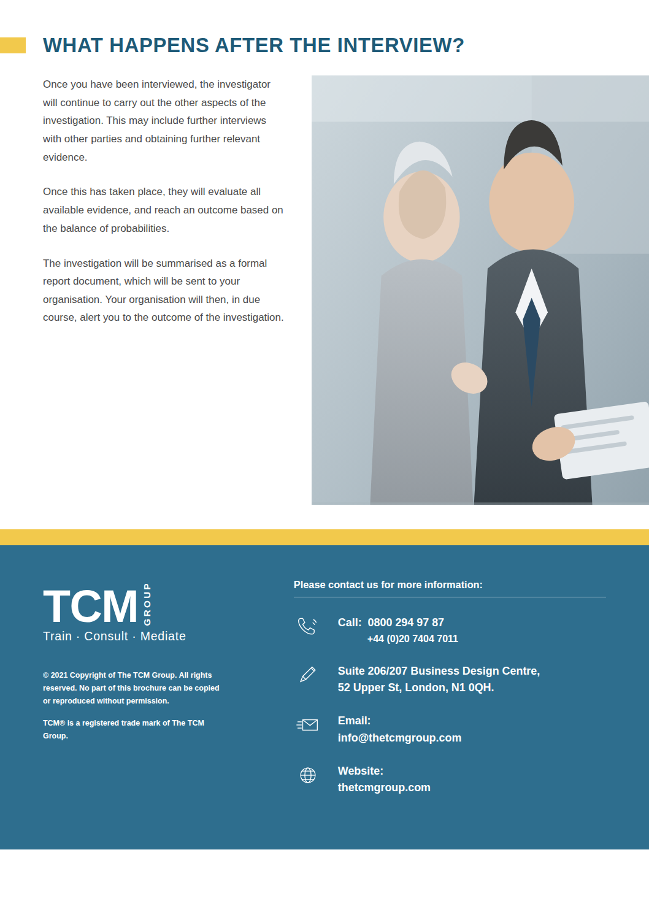What happens after the interview?
Once you have been interviewed, the investigator will continue to carry out the other aspects of the investigation. This may include further interviews with other parties and obtaining further relevant evidence.
Once this has taken place, they will evaluate all available evidence, and reach an outcome based on the balance of probabilities.
The investigation will be summarised as a formal report document, which will be sent to your organisation. Your organisation will then, in due course, alert you to the outcome of the investigation.
TCM GROUP
Train · Consult · Mediate
© 2021 Copyright of The TCM Group. All rights reserved. No part of this brochure can be copied or reproduced without permission.
TCM® is a registered trade mark of The TCM Group.
Please contact us for more information:
Call: 0800 294 97 87 +44 (0)20 7404 7011
Suite 206/207 Business Design Centre,
52 Upper St, London, N1 0QH.
Email: info@thetcmgroup.com
Website: thetcmgroup.com